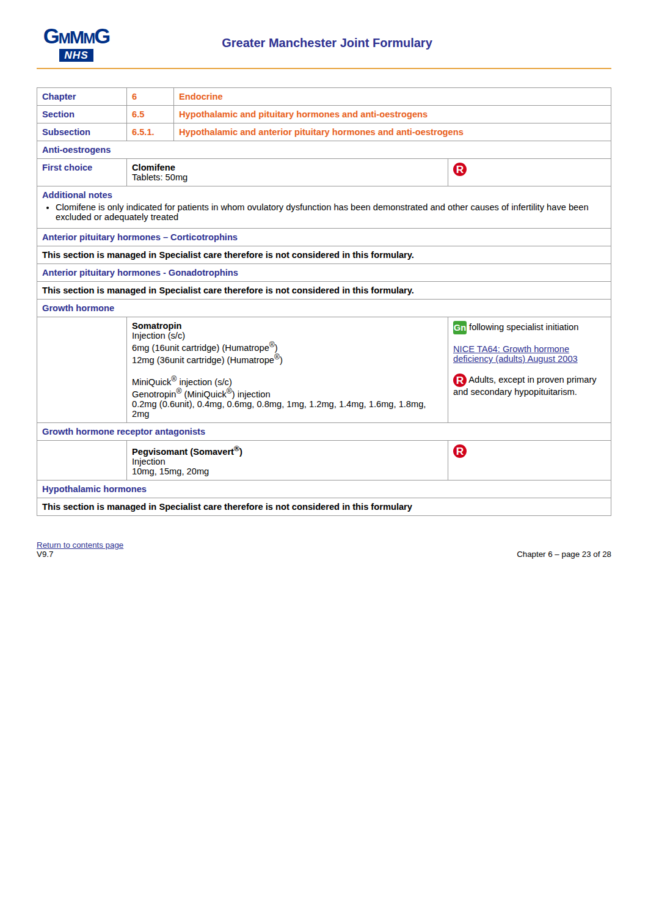GMMMG
NHS
Greater Manchester Joint Formulary
| Chapter | 6 | Endocrine |
| Section | 6.5 | Hypothalamic and pituitary hormones and anti-oestrogens |
| Subsection | 6.5.1. | Hypothalamic and anterior pituitary hormones and anti-oestrogens |
| Anti-oestrogens |
| First choice | Clomifene Tablets: 50mg | R |
| Additional notes Clomifene is only indicated for patients in whom ovulatory dysfunction has been demonstrated and other causes of infertility have been excluded or adequately treated |
| Anterior pituitary hormones – Corticotrophins |
| This section is managed in Specialist care therefore is not considered in this formulary. |
| Anterior pituitary hormones - Gonadotrophins |
| This section is managed in Specialist care therefore is not considered in this formulary. |
| Growth hormone |
| | Somatropin Injection (s/c) 6mg (16unit cartridge) (Humatrope ® ) 12mg (36unit cartridge) (Humatrope ® ) MiniQuick ® injection (s/c) Genotropin ® (MiniQuick ® ) injection 0.2mg (0.6unit), 0.4mg, 0.6mg, 0.8mg, 1mg, 1.2mg, 1.4mg, 1.6mg, 1.8mg, 2mg | Gn following specialist initiation NICE TA64: Growth hormone deficiency (adults) August 2003 R Adults, except in proven primary and secondary hypopituitarism. |
| Growth hormone receptor antagonists |
| | Pegvisomant (Somavert ® ) Injection 10mg, 15mg, 20mg | R |
| Hypothalamic hormones |
| This section is managed in Specialist care therefore is not considered in this formulary |
Return to contents page
V9.7
Chapter 6 – page 23 of 28